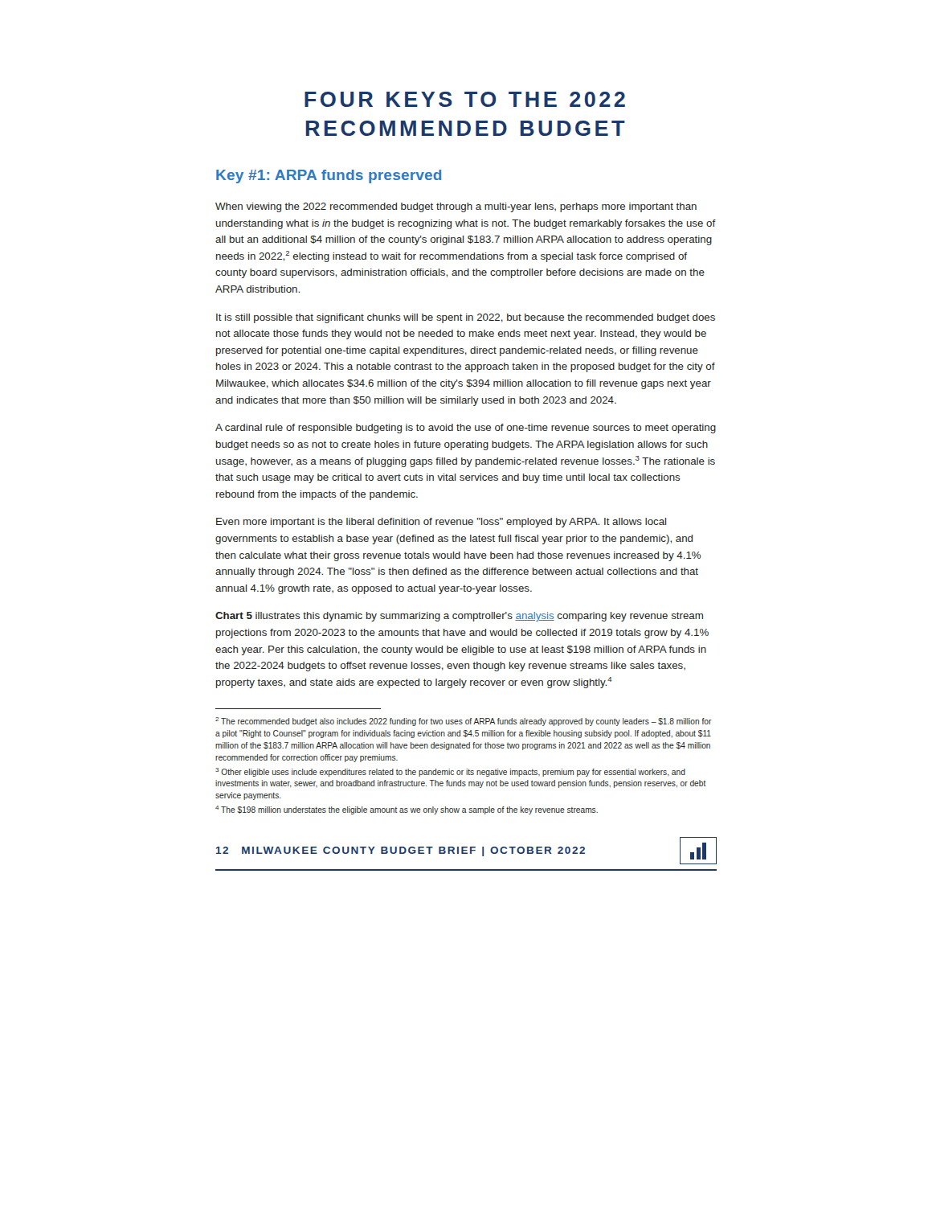Four Keys to the 2022
Recommended Budget
Key #1: ARPA funds preserved
When viewing the 2022 recommended budget through a multi-year lens, perhaps more important than understanding what is in the budget is recognizing what is not. The budget remarkably forsakes the use of all but an additional $4 million of the county's original $183.7 million ARPA allocation to address operating needs in 2022,2 electing instead to wait for recommendations from a special task force comprised of county board supervisors, administration officials, and the comptroller before decisions are made on the ARPA distribution.
It is still possible that significant chunks will be spent in 2022, but because the recommended budget does not allocate those funds they would not be needed to make ends meet next year. Instead, they would be preserved for potential one-time capital expenditures, direct pandemic-related needs, or filling revenue holes in 2023 or 2024. This a notable contrast to the approach taken in the proposed budget for the city of Milwaukee, which allocates $34.6 million of the city's $394 million allocation to fill revenue gaps next year and indicates that more than $50 million will be similarly used in both 2023 and 2024.
A cardinal rule of responsible budgeting is to avoid the use of one-time revenue sources to meet operating budget needs so as not to create holes in future operating budgets. The ARPA legislation allows for such usage, however, as a means of plugging gaps filled by pandemic-related revenue losses.3 The rationale is that such usage may be critical to avert cuts in vital services and buy time until local tax collections rebound from the impacts of the pandemic.
Even more important is the liberal definition of revenue "loss" employed by ARPA. It allows local governments to establish a base year (defined as the latest full fiscal year prior to the pandemic), and then calculate what their gross revenue totals would have been had those revenues increased by 4.1% annually through 2024. The "loss" is then defined as the difference between actual collections and that annual 4.1% growth rate, as opposed to actual year-to-year losses.
Chart 5 illustrates this dynamic by summarizing a comptroller's analysis comparing key revenue stream projections from 2020-2023 to the amounts that have and would be collected if 2019 totals grow by 4.1% each year. Per this calculation, the county would be eligible to use at least $198 million of ARPA funds in the 2022-2024 budgets to offset revenue losses, even though key revenue streams like sales taxes, property taxes, and state aids are expected to largely recover or even grow slightly.4
2 The recommended budget also includes 2022 funding for two uses of ARPA funds already approved by county leaders – $1.8 million for a pilot "Right to Counsel" program for individuals facing eviction and $4.5 million for a flexible housing subsidy pool. If adopted, about $11 million of the $183.7 million ARPA allocation will have been designated for those two programs in 2021 and 2022 as well as the $4 million recommended for correction officer pay premiums.
3 Other eligible uses include expenditures related to the pandemic or its negative impacts, premium pay for essential workers, and investments in water, sewer, and broadband infrastructure. The funds may not be used toward pension funds, pension reserves, or debt service payments.
4 The $198 million understates the eligible amount as we only show a sample of the key revenue streams.
12 MILWAUKEE COUNTY BUDGET BRIEF | OCTOBER 2022